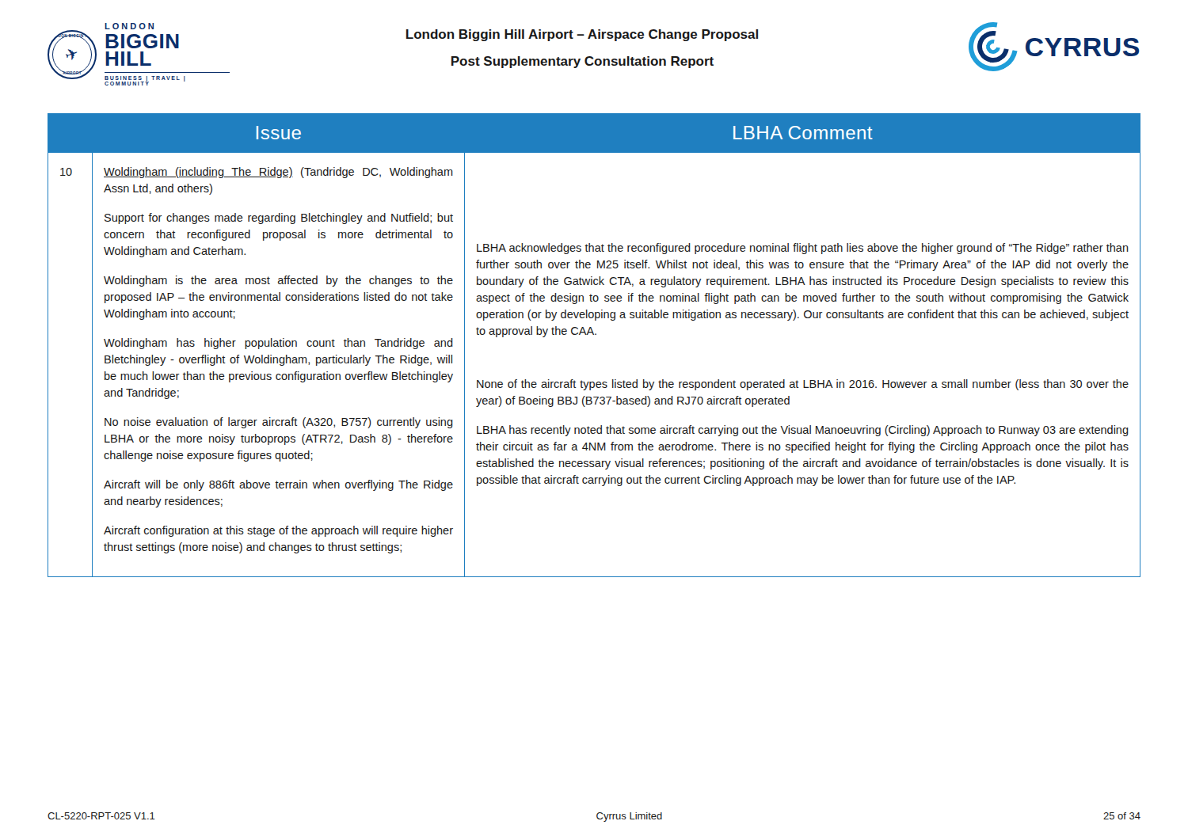LONDON BIGGIN HILL
✈
AIRPORT
LONDON
BIGGIN
HILL
BUSINESS | TRAVEL | COMMUNITY
London Biggin Hill Airport – Airspace Change Proposal
Post Supplementary Consultation Report
CYRRUS
| | Issue | LBHA Comment |
| --- | --- | --- |
| 10 | Woldingham (including The Ridge) (Tandridge DC, Woldingham Assn Ltd, and others) Support for changes made regarding Bletchingley and Nutfield; but concern that reconfigured proposal is more detrimental to Woldingham and Caterham. Woldingham is the area most affected by the changes to the proposed IAP – the environmental considerations listed do not take Woldingham into account; Woldingham has higher population count than Tandridge and Bletchingley - overflight of Woldingham, particularly The Ridge, will be much lower than the previous configuration overflew Bletchingley and Tandridge; No noise evaluation of larger aircraft (A320, B757) currently using LBHA or the more noisy turboprops (ATR72, Dash 8) - therefore challenge noise exposure figures quoted; Aircraft will be only 886ft above terrain when overflying The Ridge and nearby residences; Aircraft configuration at this stage of the approach will require higher thrust settings (more noise) and changes to thrust settings; | LBHA acknowledges that the reconfigured procedure nominal flight path lies above the higher ground of “The Ridge” rather than further south over the M25 itself. Whilst not ideal, this was to ensure that the “Primary Area” of the IAP did not overly the boundary of the Gatwick CTA, a regulatory requirement. LBHA has instructed its Procedure Design specialists to review this aspect of the design to see if the nominal flight path can be moved further to the south without compromising the Gatwick operation (or by developing a suitable mitigation as necessary). Our consultants are confident that this can be achieved, subject to approval by the CAA. None of the aircraft types listed by the respondent operated at LBHA in 2016. However a small number (less than 30 over the year) of Boeing BBJ (B737-based) and RJ70 aircraft operated LBHA has recently noted that some aircraft carrying out the Visual Manoeuvring (Circling) Approach to Runway 03 are extending their circuit as far a 4NM from the aerodrome. There is no specified height for flying the Circling Approach once the pilot has established the necessary visual references; positioning of the aircraft and avoidance of terrain/obstacles is done visually. It is possible that aircraft carrying out the current Circling Approach may be lower than for future use of the IAP. |
CL-5220-RPT-025 V1.1
Cyrrus Limited
25 of 34